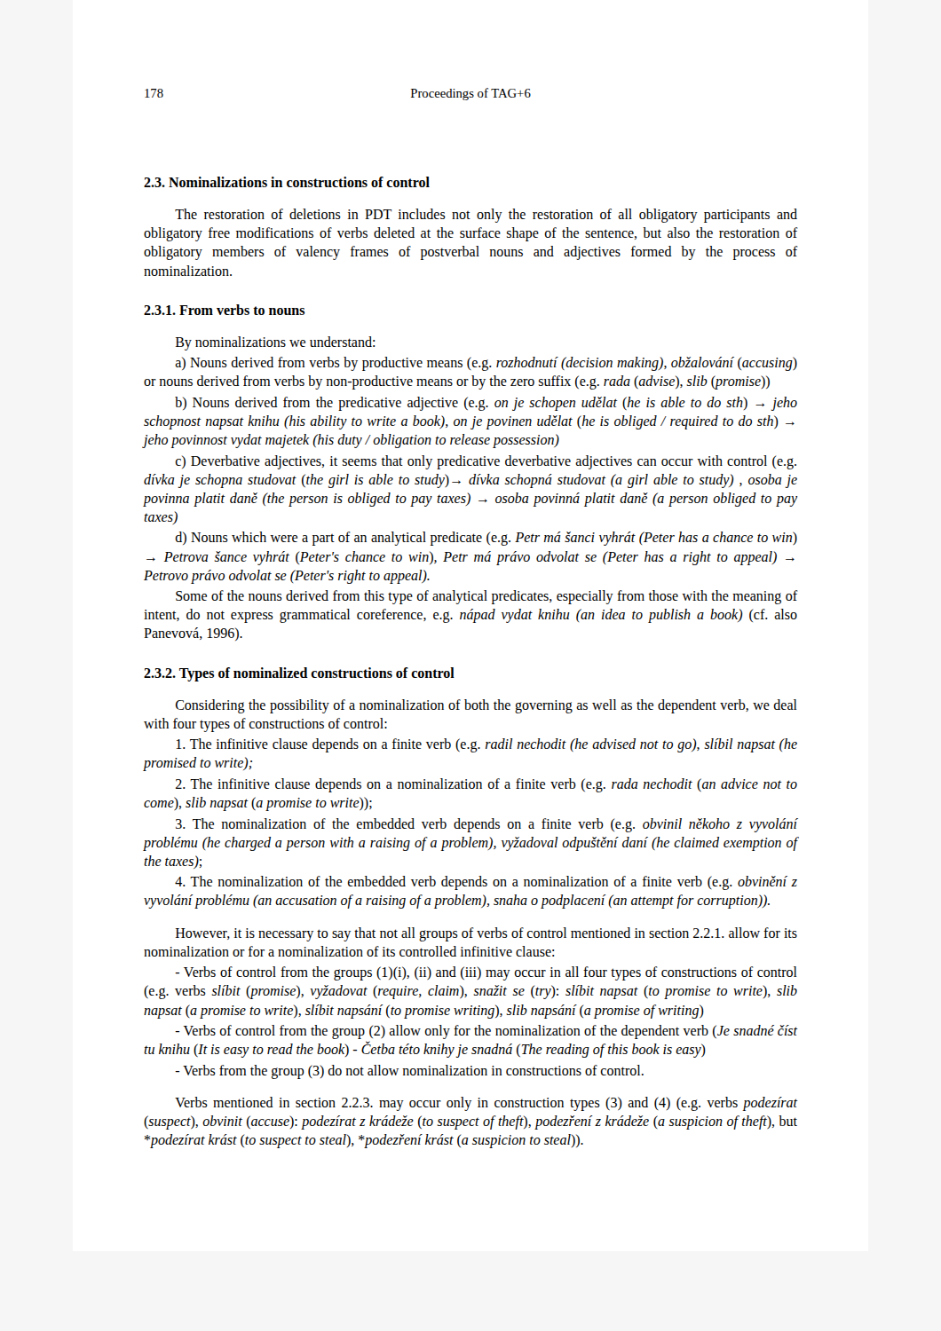178 Proceedings of TAG+6
2.3. Nominalizations in constructions of control
The restoration of deletions in PDT includes not only the restoration of all obligatory participants and obligatory free modifications of verbs deleted at the surface shape of the sentence, but also the restoration of obligatory members of valency frames of postverbal nouns and adjectives formed by the process of nominalization.
2.3.1. From verbs to nouns
By nominalizations we understand:
a) Nouns derived from verbs by productive means (e.g. rozhodnutí (decision making), obžalování (accusing) or nouns derived from verbs by non-productive means or by the zero suffix (e.g. rada (advise), slib (promise))
b) Nouns derived from the predicative adjective (e.g. on je schopen udělat (he is able to do sth) → jeho schopnost napsat knihu (his ability to write a book), on je povinen udělat (he is obliged / required to do sth) → jeho povinnost vydat majetek (his duty / obligation to release possession)
c) Deverbative adjectives, it seems that only predicative deverbative adjectives can occur with control (e.g. dívka je schopna studovat (the girl is able to study)→ dívka schopná studovat (a girl able to study) , osoba je povinna platit daně (the person is obliged to pay taxes) → osoba povinná platit daně (a person obliged to pay taxes)
d) Nouns which were a part of an analytical predicate (e.g. Petr má šanci vyhrát (Peter has a chance to win) → Petrova šance vyhrát (Peter's chance to win), Petr má právo odvolat se (Peter has a right to appeal) → Petrovo právo odvolat se (Peter's right to appeal).
Some of the nouns derived from this type of analytical predicates, especially from those with the meaning of intent, do not express grammatical coreference, e.g. nápad vydat knihu (an idea to publish a book) (cf. also Panevová, 1996).
2.3.2. Types of nominalized constructions of control
Considering the possibility of a nominalization of both the governing as well as the dependent verb, we deal with four types of constructions of control:
1. The infinitive clause depends on a finite verb (e.g. radil nechodit (he advised not to go), slíbil napsat (he promised to write);
2. The infinitive clause depends on a nominalization of a finite verb (e.g. rada nechodit (an advice not to come), slib napsat (a promise to write));
3. The nominalization of the embedded verb depends on a finite verb (e.g. obvinil někoho z vyvolání problému (he charged a person with a raising of a problem), vyžadoval odpuštění daní (he claimed exemption of the taxes);
4. The nominalization of the embedded verb depends on a nominalization of a finite verb (e.g. obvinění z vyvolání problému (an accusation of a raising of a problem), snaha o podplacení (an attempt for corruption)).
However, it is necessary to say that not all groups of verbs of control mentioned in section 2.2.1. allow for its nominalization or for a nominalization of its controlled infinitive clause:
- Verbs of control from the groups (1)(i), (ii) and (iii) may occur in all four types of constructions of control (e.g. verbs slíbit (promise), vyžadovat (require, claim), snažit se (try): slíbit napsat (to promise to write), slib napsat (a promise to write), slíbit napsání (to promise writing), slib napsání (a promise of writing)
- Verbs of control from the group (2) allow only for the nominalization of the dependent verb (Je snadné číst tu knihu (It is easy to read the book) - Četba této knihy je snadná (The reading of this book is easy)
- Verbs from the group (3) do not allow nominalization in constructions of control.
Verbs mentioned in section 2.2.3. may occur only in construction types (3) and (4) (e.g. verbs podezírat (suspect), obvinit (accuse): podezírat z krádeže (to suspect of theft), podezření z krádeže (a suspicion of theft), but *podezírat krást (to suspect to steal), *podezření krást (a suspicion to steal)).